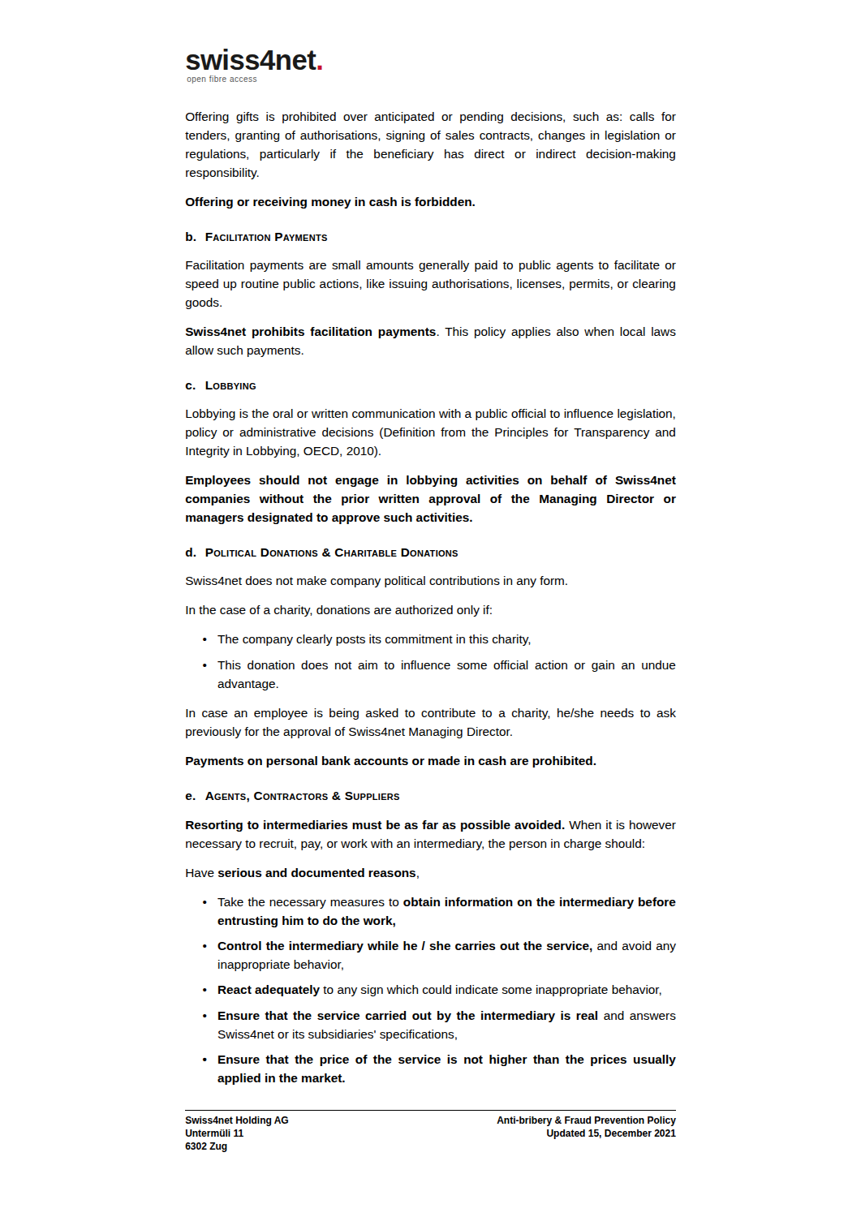swiss4net.
open fibre access
Offering gifts is prohibited over anticipated or pending decisions, such as: calls for tenders, granting of authorisations, signing of sales contracts, changes in legislation or regulations, particularly if the beneficiary has direct or indirect decision-making responsibility.
Offering or receiving money in cash is forbidden.
b. Facilitation Payments
Facilitation payments are small amounts generally paid to public agents to facilitate or speed up routine public actions, like issuing authorisations, licenses, permits, or clearing goods.
Swiss4net prohibits facilitation payments. This policy applies also when local laws allow such payments.
c. Lobbying
Lobbying is the oral or written communication with a public official to influence legislation, policy or administrative decisions (Definition from the Principles for Transparency and Integrity in Lobbying, OECD, 2010).
Employees should not engage in lobbying activities on behalf of Swiss4net companies without the prior written approval of the Managing Director or managers designated to approve such activities.
d. Political Donations & Charitable Donations
Swiss4net does not make company political contributions in any form.
In the case of a charity, donations are authorized only if:
The company clearly posts its commitment in this charity,
This donation does not aim to influence some official action or gain an undue advantage.
In case an employee is being asked to contribute to a charity, he/she needs to ask previously for the approval of Swiss4net Managing Director.
Payments on personal bank accounts or made in cash are prohibited.
e. Agents, Contractors & Suppliers
Resorting to intermediaries must be as far as possible avoided. When it is however necessary to recruit, pay, or work with an intermediary, the person in charge should:
Have serious and documented reasons,
Take the necessary measures to obtain information on the intermediary before entrusting him to do the work,
Control the intermediary while he / she carries out the service, and avoid any inappropriate behavior,
React adequately to any sign which could indicate some inappropriate behavior,
Ensure that the service carried out by the intermediary is real and answers Swiss4net or its subsidiaries' specifications,
Ensure that the price of the service is not higher than the prices usually applied in the market.
Swiss4net Holding AG Untermüli 11 6302 Zug
Anti-bribery & Fraud Prevention Policy Updated 15, December 2021